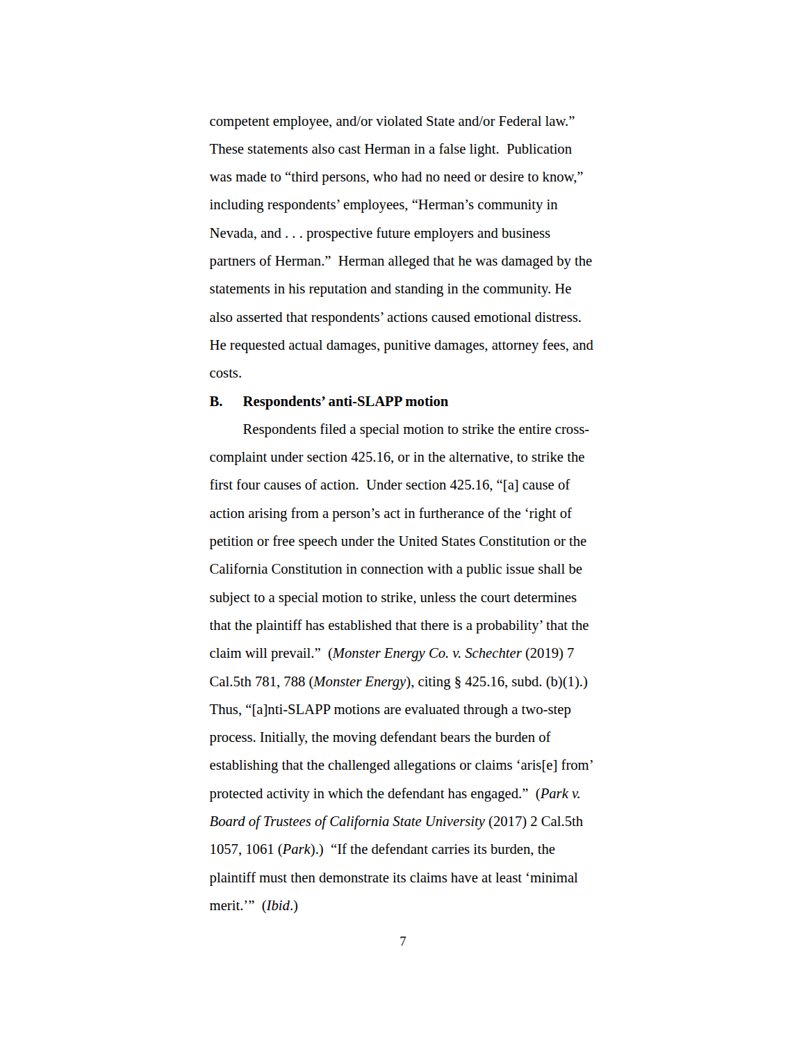competent employee, and/or violated State and/or Federal law.” These statements also cast Herman in a false light. Publication was made to “third persons, who had no need or desire to know,” including respondents’ employees, “Herman’s community in Nevada, and . . . prospective future employers and business partners of Herman.” Herman alleged that he was damaged by the statements in his reputation and standing in the community. He also asserted that respondents’ actions caused emotional distress. He requested actual damages, punitive damages, attorney fees, and costs.
B. Respondents’ anti-SLAPP motion
Respondents filed a special motion to strike the entire cross-complaint under section 425.16, or in the alternative, to strike the first four causes of action. Under section 425.16, “[a] cause of action arising from a person’s act in furtherance of the ‘right of petition or free speech under the United States Constitution or the California Constitution in connection with a public issue shall be subject to a special motion to strike, unless the court determines that the plaintiff has established that there is a probability’ that the claim will prevail.” (Monster Energy Co. v. Schechter (2019) 7 Cal.5th 781, 788 (Monster Energy), citing § 425.16, subd. (b)(1).) Thus, “[a]nti-SLAPP motions are evaluated through a two-step process. Initially, the moving defendant bears the burden of establishing that the challenged allegations or claims ‘aris[e] from’ protected activity in which the defendant has engaged.” (Park v. Board of Trustees of California State University (2017) 2 Cal.5th 1057, 1061 (Park).) “If the defendant carries its burden, the plaintiff must then demonstrate its claims have at least ‘minimal merit.’” (Ibid.)
7